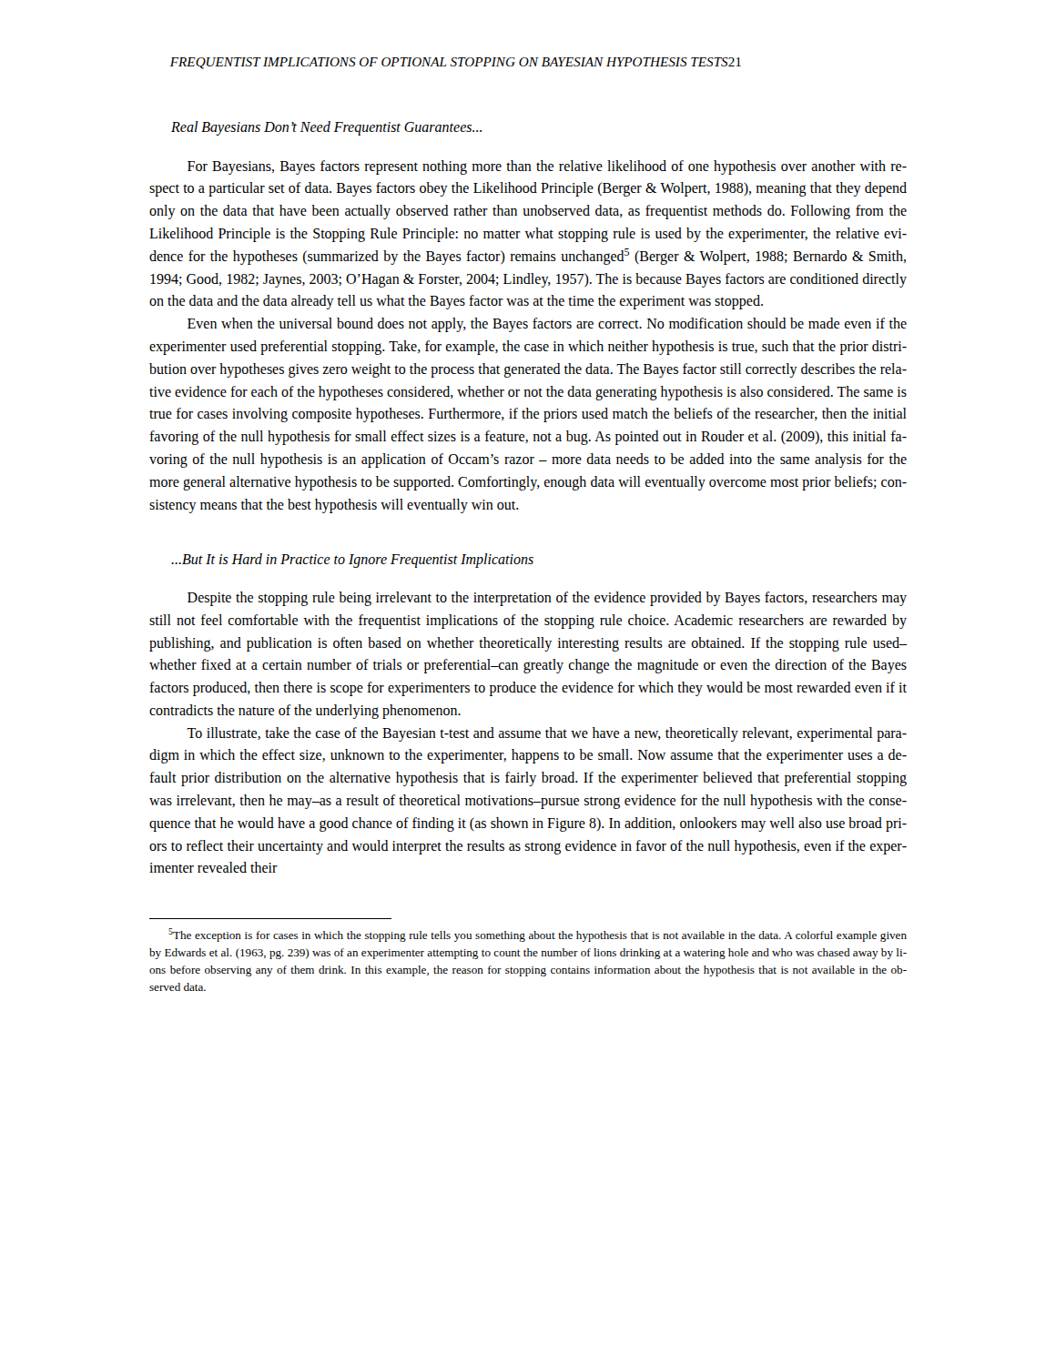FREQUENTIST IMPLICATIONS OF OPTIONAL STOPPING ON BAYESIAN HYPOTHESIS TESTS21
Real Bayesians Don’t Need Frequentist Guarantees...
For Bayesians, Bayes factors represent nothing more than the relative likelihood of one hypothesis over another with respect to a particular set of data. Bayes factors obey the Likelihood Principle (Berger & Wolpert, 1988), meaning that they depend only on the data that have been actually observed rather than unobserved data, as frequentist methods do. Following from the Likelihood Principle is the Stopping Rule Principle: no matter what stopping rule is used by the experimenter, the relative evidence for the hypotheses (summarized by the Bayes factor) remains unchanged5 (Berger & Wolpert, 1988; Bernardo & Smith, 1994; Good, 1982; Jaynes, 2003; O’Hagan & Forster, 2004; Lindley, 1957). The is because Bayes factors are conditioned directly on the data and the data already tell us what the Bayes factor was at the time the experiment was stopped.
Even when the universal bound does not apply, the Bayes factors are correct. No modification should be made even if the experimenter used preferential stopping. Take, for example, the case in which neither hypothesis is true, such that the prior distribution over hypotheses gives zero weight to the process that generated the data. The Bayes factor still correctly describes the relative evidence for each of the hypotheses considered, whether or not the data generating hypothesis is also considered. The same is true for cases involving composite hypotheses. Furthermore, if the priors used match the beliefs of the researcher, then the initial favoring of the null hypothesis for small effect sizes is a feature, not a bug. As pointed out in Rouder et al. (2009), this initial favoring of the null hypothesis is an application of Occam’s razor – more data needs to be added into the same analysis for the more general alternative hypothesis to be supported. Comfortingly, enough data will eventually overcome most prior beliefs; consistency means that the best hypothesis will eventually win out.
...But It is Hard in Practice to Ignore Frequentist Implications
Despite the stopping rule being irrelevant to the interpretation of the evidence provided by Bayes factors, researchers may still not feel comfortable with the frequentist implications of the stopping rule choice. Academic researchers are rewarded by publishing, and publication is often based on whether theoretically interesting results are obtained. If the stopping rule used–whether fixed at a certain number of trials or preferential–can greatly change the magnitude or even the direction of the Bayes factors produced, then there is scope for experimenters to produce the evidence for which they would be most rewarded even if it contradicts the nature of the underlying phenomenon.
To illustrate, take the case of the Bayesian t-test and assume that we have a new, theoretically relevant, experimental paradigm in which the effect size, unknown to the experimenter, happens to be small. Now assume that the experimenter uses a default prior distribution on the alternative hypothesis that is fairly broad. If the experimenter believed that preferential stopping was irrelevant, then he may–as a result of theoretical motivations–pursue strong evidence for the null hypothesis with the consequence that he would have a good chance of finding it (as shown in Figure 8). In addition, onlookers may well also use broad priors to reflect their uncertainty and would interpret the results as strong evidence in favor of the null hypothesis, even if the experimenter revealed their
5The exception is for cases in which the stopping rule tells you something about the hypothesis that is not available in the data. A colorful example given by Edwards et al. (1963, pg. 239) was of an experimenter attempting to count the number of lions drinking at a watering hole and who was chased away by lions before observing any of them drink. In this example, the reason for stopping contains information about the hypothesis that is not available in the observed data.